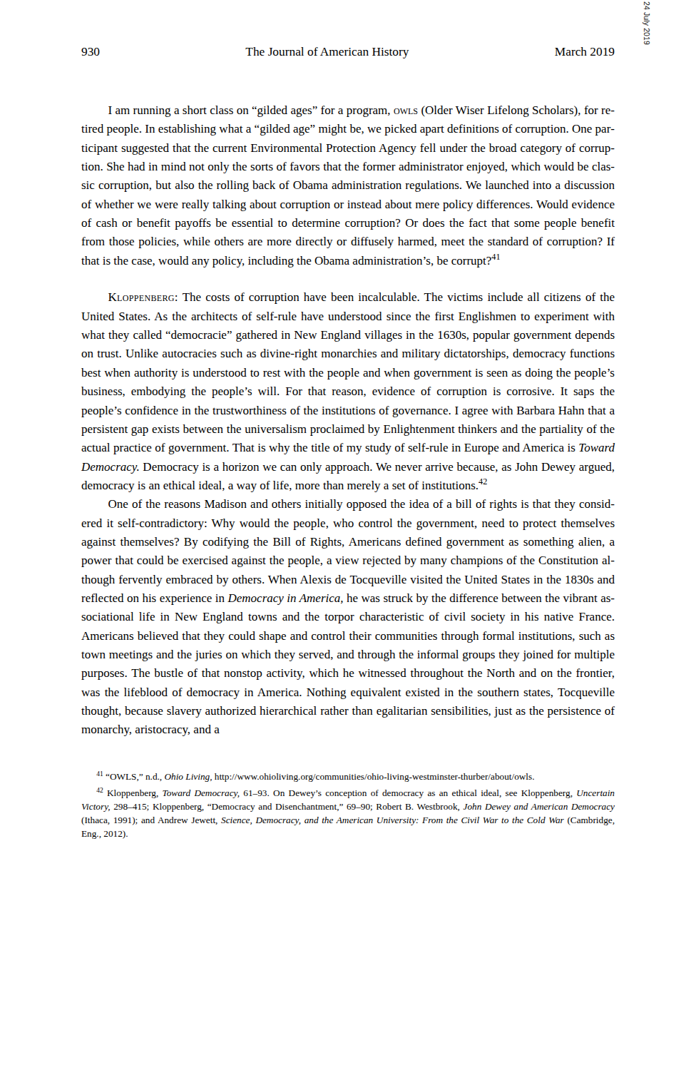Downloaded from https://academic.oup.com/jah/article-abstract/105/4/912/5352872 by Harvard Law School Library user on 24 July 2019
930 The Journal of American History March 2019
I am running a short class on “gilded ages” for a program, owls (Older Wiser Lifelong Scholars), for retired people. In establishing what a “gilded age” might be, we picked apart definitions of corruption. One participant suggested that the current Environmental Protection Agency fell under the broad category of corruption. She had in mind not only the sorts of favors that the former administrator enjoyed, which would be classic corruption, but also the rolling back of Obama administration regulations. We launched into a discussion of whether we were really talking about corruption or instead about mere policy differences. Would evidence of cash or benefit payoffs be essential to determine corruption? Or does the fact that some people benefit from those policies, while others are more directly or diffusely harmed, meet the standard of corruption? If that is the case, would any policy, including the Obama administration’s, be corrupt?41
Kloppenberg: The costs of corruption have been incalculable. The victims include all citizens of the United States. As the architects of self-rule have understood since the first Englishmen to experiment with what they called “democracie” gathered in New England villages in the 1630s, popular government depends on trust. Unlike autocracies such as divine-right monarchies and military dictatorships, democracy functions best when authority is understood to rest with the people and when government is seen as doing the people’s business, embodying the people’s will. For that reason, evidence of corruption is corrosive. It saps the people’s confidence in the trustworthiness of the institutions of governance. I agree with Barbara Hahn that a persistent gap exists between the universalism proclaimed by Enlightenment thinkers and the partiality of the actual practice of government. That is why the title of my study of self-rule in Europe and America is Toward Democracy. Democracy is a horizon we can only approach. We never arrive because, as John Dewey argued, democracy is an ethical ideal, a way of life, more than merely a set of institutions.42
One of the reasons Madison and others initially opposed the idea of a bill of rights is that they considered it self-contradictory: Why would the people, who control the government, need to protect themselves against themselves? By codifying the Bill of Rights, Americans defined government as something alien, a power that could be exercised against the people, a view rejected by many champions of the Constitution although fervently embraced by others. When Alexis de Tocqueville visited the United States in the 1830s and reflected on his experience in Democracy in America, he was struck by the difference between the vibrant associational life in New England towns and the torpor characteristic of civil society in his native France. Americans believed that they could shape and control their communities through formal institutions, such as town meetings and the juries on which they served, and through the informal groups they joined for multiple purposes. The bustle of that nonstop activity, which he witnessed throughout the North and on the frontier, was the lifeblood of democracy in America. Nothing equivalent existed in the southern states, Tocqueville thought, because slavery authorized hierarchical rather than egalitarian sensibilities, just as the persistence of monarchy, aristocracy, and a
41 “OWLS,” n.d., Ohio Living, http://www.ohioliving.org/communities/ohio-living-westminster-thurber/about/owls.
42 Kloppenberg, Toward Democracy, 61–93. On Dewey’s conception of democracy as an ethical ideal, see Kloppenberg, Uncertain Victory, 298–415; Kloppenberg, “Democracy and Disenchantment,” 69–90; Robert B. Westbrook, John Dewey and American Democracy (Ithaca, 1991); and Andrew Jewett, Science, Democracy, and the American University: From the Civil War to the Cold War (Cambridge, Eng., 2012).